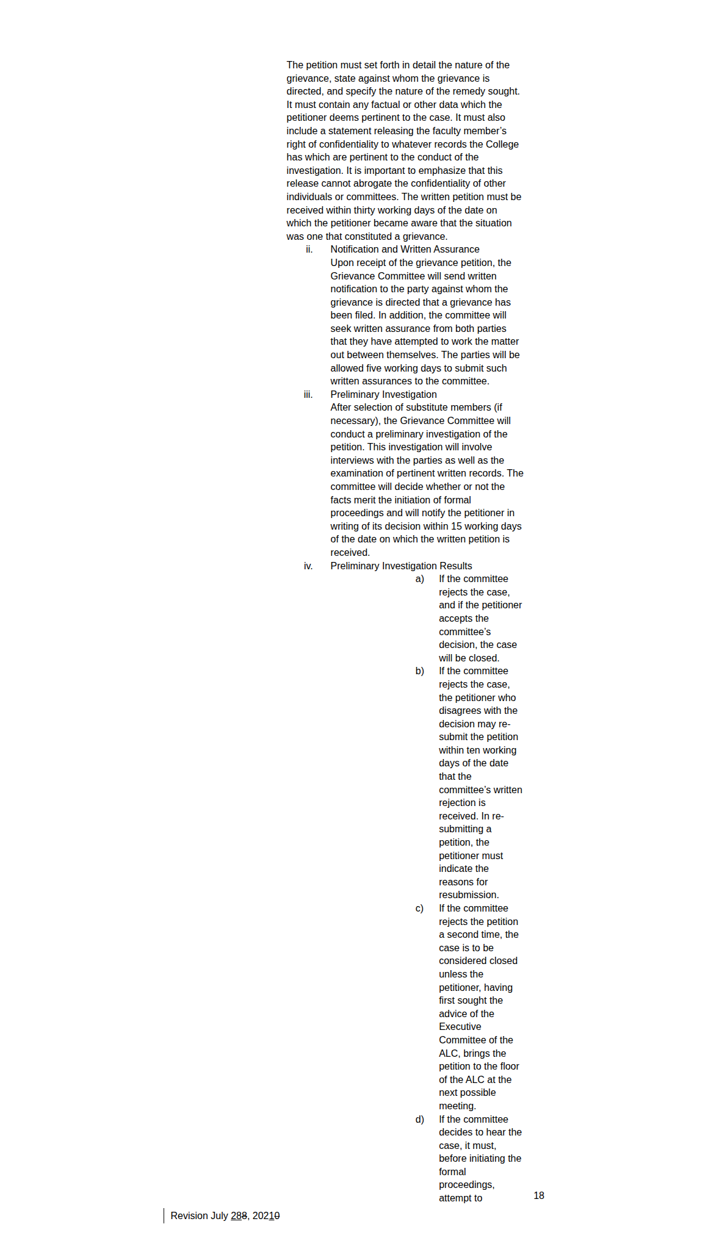The petition must set forth in detail the nature of the grievance, state against whom the grievance is directed, and specify the nature of the remedy sought. It must contain any factual or other data which the petitioner deems pertinent to the case. It must also include a statement releasing the faculty member’s right of confidentiality to whatever records the College has which are pertinent to the conduct of the investigation. It is important to emphasize that this release cannot abrogate the confidentiality of other individuals or committees. The written petition must be received within thirty working days of the date on which the petitioner became aware that the situation was one that constituted a grievance.
ii.
Notification and Written Assurance
Upon receipt of the grievance petition, the Grievance Committee will send written notification to the party against whom the grievance is directed that a grievance has been filed. In addition, the committee will seek written assurance from both parties that they have attempted to work the matter out between themselves. The parties will be allowed five working days to submit such written assurances to the committee.
iii.
Preliminary Investigation
After selection of substitute members (if necessary), the Grievance Committee will conduct a preliminary investigation of the petition. This investigation will involve interviews with the parties as well as the examination of pertinent written records. The committee will decide whether or not the facts merit the initiation of formal proceedings and will notify the petitioner in writing of its decision within 15 working days of the date on which the written petition is received.
iv.
Preliminary Investigation Results
a)
If the committee rejects the case, and if the petitioner accepts the committee’s decision, the case will be closed.
b)
If the committee rejects the case, the petitioner who disagrees with the decision may re-submit the petition within ten working days of the date that the committee’s written rejection is received. In re-submitting a petition, the petitioner must indicate the reasons for resubmission.
c)
If the committee rejects the petition a second time, the case is to be considered closed unless the petitioner, having first sought the advice of the Executive Committee of the ALC, brings the petition to the floor of the ALC at the next possible meeting.
d)
If the committee decides to hear the case, it must, before initiating the formal proceedings, attempt to
18
Revision July 288, 20210